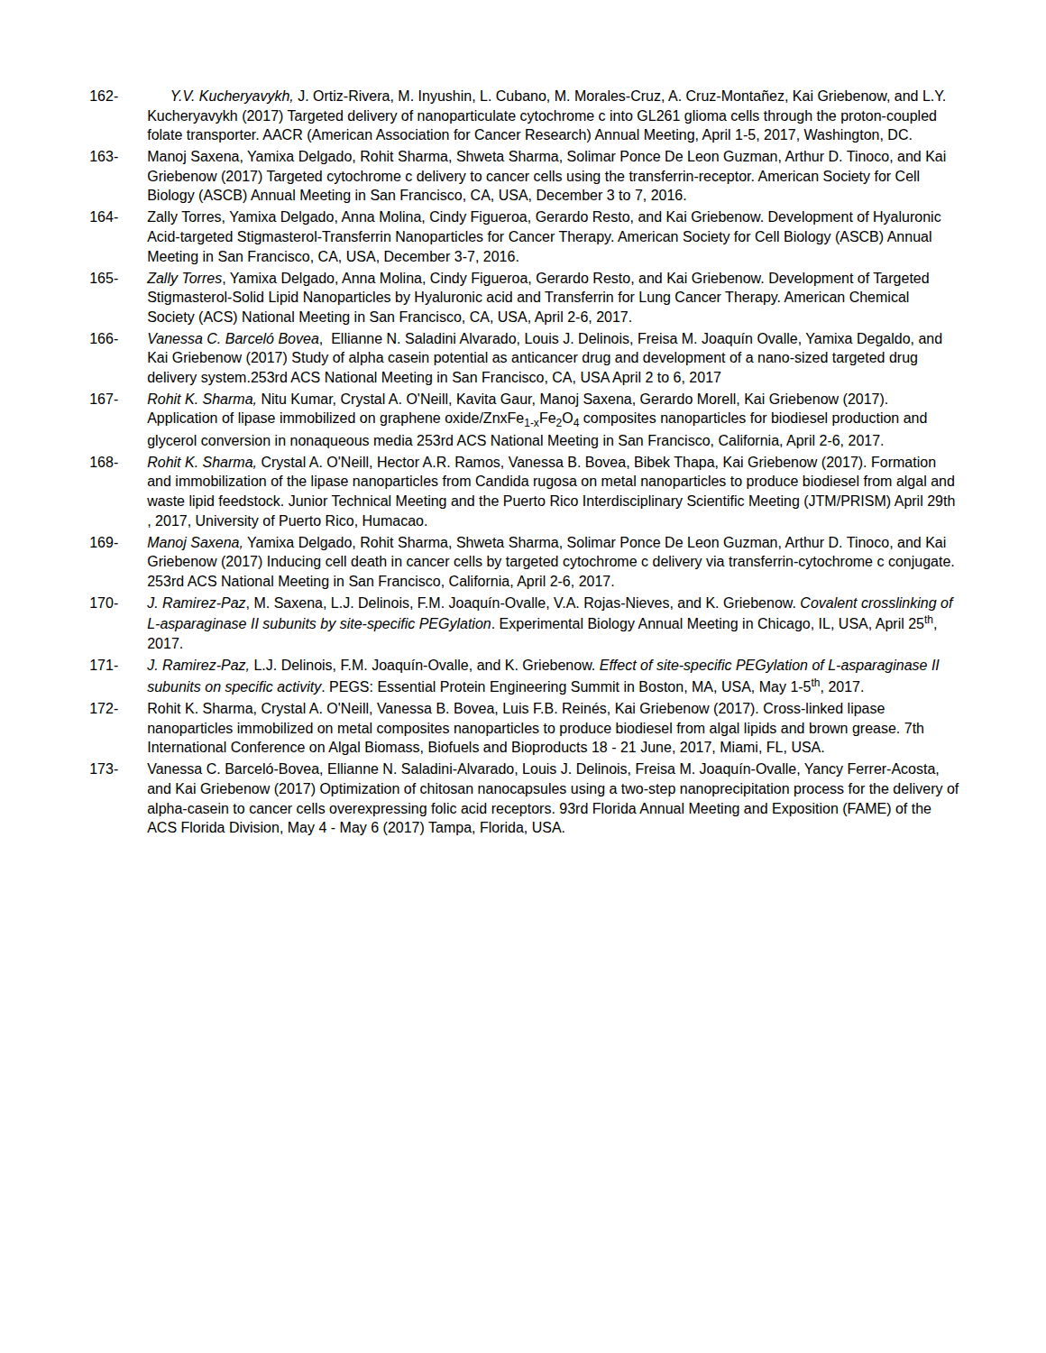162- Y.V. Kucheryavykh, J. Ortiz-Rivera, M. Inyushin, L. Cubano, M. Morales-Cruz, A. Cruz-Montañez, Kai Griebenow, and L.Y. Kucheryavykh (2017) Targeted delivery of nanoparticulate cytochrome c into GL261 glioma cells through the proton-coupled folate transporter. AACR (American Association for Cancer Research) Annual Meeting, April 1-5, 2017, Washington, DC.
163- Manoj Saxena, Yamixa Delgado, Rohit Sharma, Shweta Sharma, Solimar Ponce De Leon Guzman, Arthur D. Tinoco, and Kai Griebenow (2017) Targeted cytochrome c delivery to cancer cells using the transferrin-receptor. American Society for Cell Biology (ASCB) Annual Meeting in San Francisco, CA, USA, December 3 to 7, 2016.
164- Zally Torres, Yamixa Delgado, Anna Molina, Cindy Figueroa, Gerardo Resto, and Kai Griebenow. Development of Hyaluronic Acid-targeted Stigmasterol-Transferrin Nanoparticles for Cancer Therapy. American Society for Cell Biology (ASCB) Annual Meeting in San Francisco, CA, USA, December 3-7, 2016.
165- Zally Torres, Yamixa Delgado, Anna Molina, Cindy Figueroa, Gerardo Resto, and Kai Griebenow. Development of Targeted Stigmasterol-Solid Lipid Nanoparticles by Hyaluronic acid and Transferrin for Lung Cancer Therapy. American Chemical Society (ACS) National Meeting in San Francisco, CA, USA, April 2-6, 2017.
166- Vanessa C. Barceló Bovea, Ellianne N. Saladini Alvarado, Louis J. Delinois, Freisa M. Joaquín Ovalle, Yamixa Degaldo, and Kai Griebenow (2017) Study of alpha casein potential as anticancer drug and development of a nano-sized targeted drug delivery system.253rd ACS National Meeting in San Francisco, CA, USA April 2 to 6, 2017
167- Rohit K. Sharma, Nitu Kumar, Crystal A. O'Neill, Kavita Gaur, Manoj Saxena, Gerardo Morell, Kai Griebenow (2017). Application of lipase immobilized on graphene oxide/ZnxFe1-xFe2O4 composites nanoparticles for biodiesel production and glycerol conversion in nonaqueous media 253rd ACS National Meeting in San Francisco, California, April 2-6, 2017.
168- Rohit K. Sharma, Crystal A. O'Neill, Hector A.R. Ramos, Vanessa B. Bovea, Bibek Thapa, Kai Griebenow (2017). Formation and immobilization of the lipase nanoparticles from Candida rugosa on metal nanoparticles to produce biodiesel from algal and waste lipid feedstock. Junior Technical Meeting and the Puerto Rico Interdisciplinary Scientific Meeting (JTM/PRISM) April 29th , 2017, University of Puerto Rico, Humacao.
169- Manoj Saxena, Yamixa Delgado, Rohit Sharma, Shweta Sharma, Solimar Ponce De Leon Guzman, Arthur D. Tinoco, and Kai Griebenow (2017) Inducing cell death in cancer cells by targeted cytochrome c delivery via transferrin-cytochrome c conjugate. 253rd ACS National Meeting in San Francisco, California, April 2-6, 2017.
170- J. Ramirez-Paz, M. Saxena, L.J. Delinois, F.M. Joaquín-Ovalle, V.A. Rojas-Nieves, and K. Griebenow. Covalent crosslinking of L-asparaginase II subunits by site-specific PEGylation. Experimental Biology Annual Meeting in Chicago, IL, USA, April 25th, 2017.
171- J. Ramirez-Paz, L.J. Delinois, F.M. Joaquín-Ovalle, and K. Griebenow. Effect of site-specific PEGylation of L-asparaginase II subunits on specific activity. PEGS: Essential Protein Engineering Summit in Boston, MA, USA, May 1-5th, 2017.
172- Rohit K. Sharma, Crystal A. O'Neill, Vanessa B. Bovea, Luis F.B. Reinés, Kai Griebenow (2017). Cross-linked lipase nanoparticles immobilized on metal composites nanoparticles to produce biodiesel from algal lipids and brown grease. 7th International Conference on Algal Biomass, Biofuels and Bioproducts 18 - 21 June, 2017, Miami, FL, USA.
173- Vanessa C. Barceló-Bovea, Ellianne N. Saladini-Alvarado, Louis J. Delinois, Freisa M. Joaquín-Ovalle, Yancy Ferrer-Acosta, and Kai Griebenow (2017) Optimization of chitosan nanocapsules using a two-step nanoprecipitation process for the delivery of alpha-casein to cancer cells overexpressing folic acid receptors. 93rd Florida Annual Meeting and Exposition (FAME) of the ACS Florida Division, May 4 - May 6 (2017) Tampa, Florida, USA.